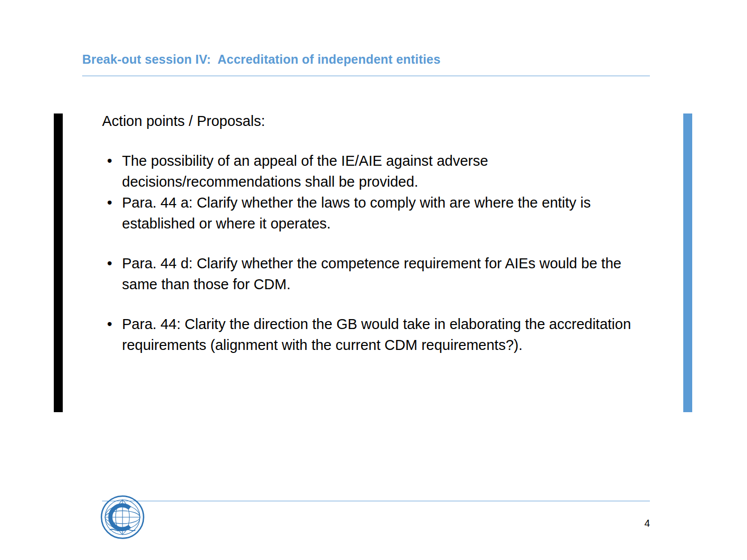Break-out session IV: Accreditation of independent entities
Action points / Proposals:
The possibility of an appeal of the IE/AIE against adverse decisions/recommendations shall be provided.
Para. 44 a: Clarify whether the laws to comply with are where the entity is established or where it operates.
Para. 44 d: Clarify whether the competence requirement for AIEs would be the same than those for CDM.
Para. 44: Clarity the direction the GB would take in elaborating the accreditation requirements (alignment with the current CDM requirements?).
4